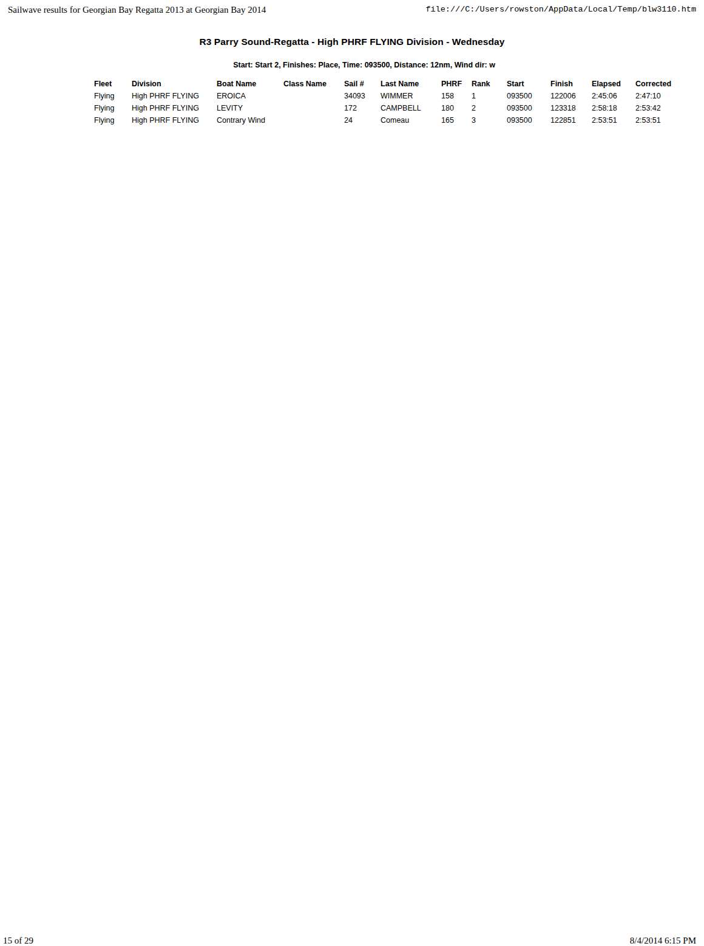Sailwave results for Georgian Bay Regatta 2013 at Georgian Bay 2014 file:///C:/Users/rowston/AppData/Local/Temp/blw3110.htm
R3 Parry Sound-Regatta - High PHRF FLYING Division - Wednesday
Start: Start 2, Finishes: Place, Time: 093500, Distance: 12nm, Wind dir: w
| Fleet | Division | Boat Name | Class Name | Sail # | Last Name | PHRF | Rank | Start | Finish | Elapsed | Corrected |
| --- | --- | --- | --- | --- | --- | --- | --- | --- | --- | --- | --- |
| Flying | High PHRF FLYING | EROICA | | 34093 | WIMMER | 158 | 1 | 093500 | 122006 | 2:45:06 | 2:47:10 |
| Flying | High PHRF FLYING | LEVITY | | 172 | CAMPBELL | 180 | 2 | 093500 | 123318 | 2:58:18 | 2:53:42 |
| Flying | High PHRF FLYING | Contrary Wind | | 24 | Comeau | 165 | 3 | 093500 | 122851 | 2:53:51 | 2:53:51 |
15 of 29 8/4/2014 6:15 PM